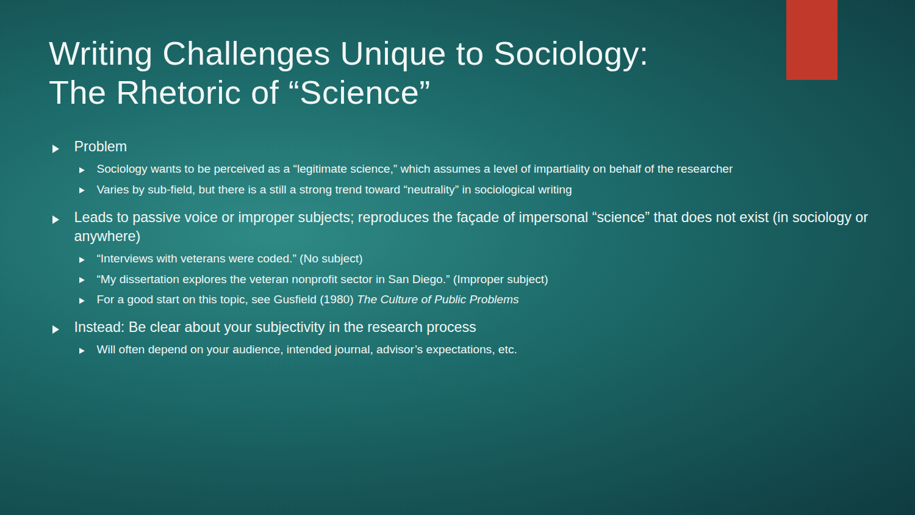Writing Challenges Unique to Sociology:
The Rhetoric of “Science”
Problem
Sociology wants to be perceived as a “legitimate science,” which assumes a level of impartiality on behalf of the researcher
Varies by sub-field, but there is a still a strong trend toward “neutrality” in sociological writing
Leads to passive voice or improper subjects; reproduces the façade of impersonal “science” that does not exist (in sociology or anywhere)
“Interviews with veterans were coded.” (No subject)
“My dissertation explores the veteran nonprofit sector in San Diego.” (Improper subject)
For a good start on this topic, see Gusfield (1980) The Culture of Public Problems
Instead: Be clear about your subjectivity in the research process
Will often depend on your audience, intended journal, advisor’s expectations, etc.